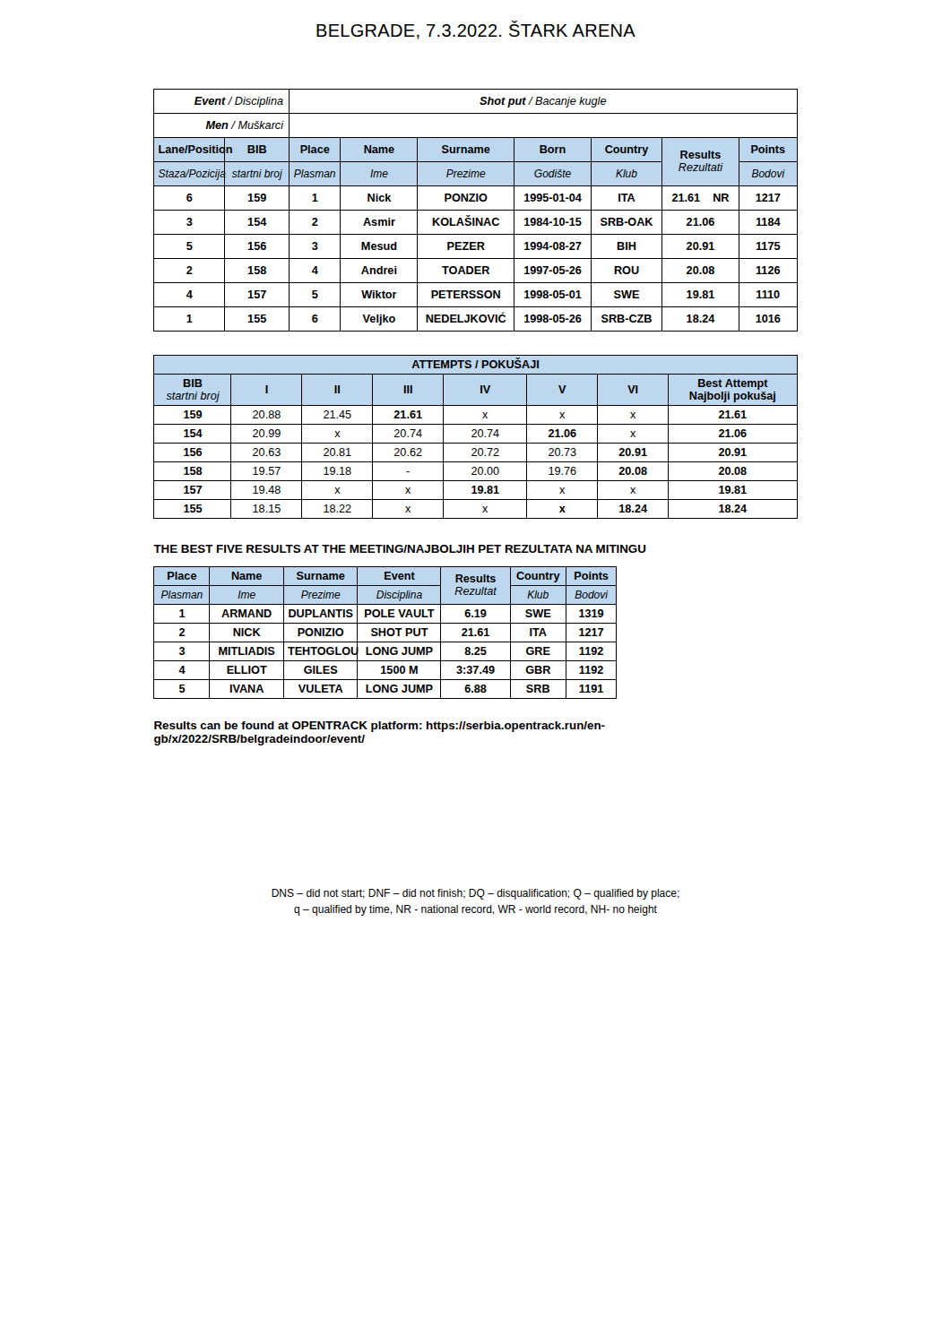BELGRADE, 7.3.2022. ŠTARK ARENA
| Event / Disciplina | Shot put / Bacanje kugle |
| Men / Muškarci | |
| Lane/Position | BIB | Place | Name | Surname | Born | Country | Results Rezultati | Points |
| Staza/Pozicija | startni broj | Plasman | Ime | Prezime | Godište | Klub | Bodovi |
| 6 | 159 | 1 | Nick | PONZIO | 1995-01-04 | ITA | 21.61 NR | 1217 |
| 3 | 154 | 2 | Asmir | KOLAŠINAC | 1984-10-15 | SRB-OAK | 21.06 | 1184 |
| 5 | 156 | 3 | Mesud | PEZER | 1994-08-27 | BIH | 20.91 | 1175 |
| 2 | 158 | 4 | Andrei | TOADER | 1997-05-26 | ROU | 20.08 | 1126 |
| 4 | 157 | 5 | Wiktor | PETERSSON | 1998-05-01 | SWE | 19.81 | 1110 |
| 1 | 155 | 6 | Veljko | NEDELJKOVIĆ | 1998-05-26 | SRB-CZB | 18.24 | 1016 |
| ATTEMPTS / POKUŠAJI |
| --- |
| BIB startni broj | I | II | III | IV | V | VI | Best Attempt Najbolji pokušaj |
| 159 | 20.88 | 21.45 | 21.61 | x | x | x | 21.61 |
| 154 | 20.99 | x | 20.74 | 20.74 | 21.06 | x | 21.06 |
| 156 | 20.63 | 20.81 | 20.62 | 20.72 | 20.73 | 20.91 | 20.91 |
| 158 | 19.57 | 19.18 | - | 20.00 | 19.76 | 20.08 | 20.08 |
| 157 | 19.48 | x | x | 19.81 | x | x | 19.81 |
| 155 | 18.15 | 18.22 | x | x | x | 18.24 | 18.24 |
THE BEST FIVE RESULTS AT THE MEETING/NAJBOLJIH PET REZULTATA NA MITINGU
| Place | Name | Surname | Event | Results Rezultat | Country | Points |
| Plasman | Ime | Prezime | Disciplina | Klub | Bodovi |
| 1 | ARMAND | DUPLANTIS | POLE VAULT | 6.19 | SWE | 1319 |
| 2 | NICK | PONIZIO | SHOT PUT | 21.61 | ITA | 1217 |
| 3 | MITLIADIS | TEHTOGLOU | LONG JUMP | 8.25 | GRE | 1192 |
| 4 | ELLIOT | GILES | 1500 M | 3:37.49 | GBR | 1192 |
| 5 | IVANA | VULETA | LONG JUMP | 6.88 | SRB | 1191 |
Results can be found at OPENTRACK platform: https://serbia.opentrack.run/en-gb/x/2022/SRB/belgradeindoor/event/
DNS – did not start; DNF – did not finish; DQ – disqualification; Q – qualified by place;
q – qualified by time, NR - national record, WR - world record, NH- no height